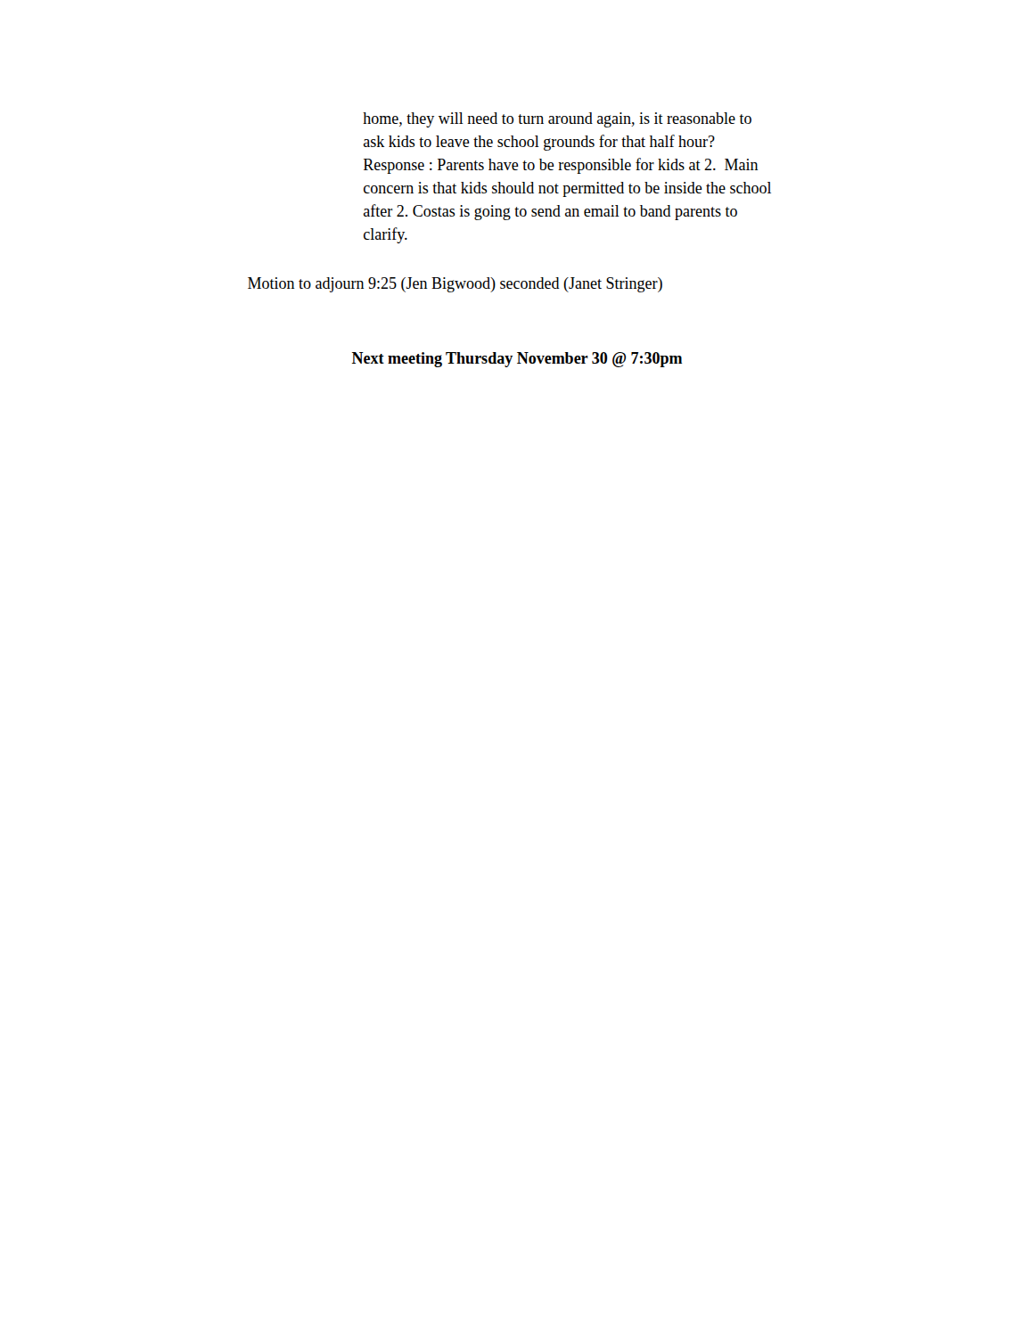home, they will need to turn around again, is it reasonable to ask kids to leave the school grounds for that half hour? Response : Parents have to be responsible for kids at 2. Main concern is that kids should not permitted to be inside the school after 2. Costas is going to send an email to band parents to clarify.
Motion to adjourn 9:25 (Jen Bigwood) seconded (Janet Stringer)
Next meeting Thursday November 30 @ 7:30pm